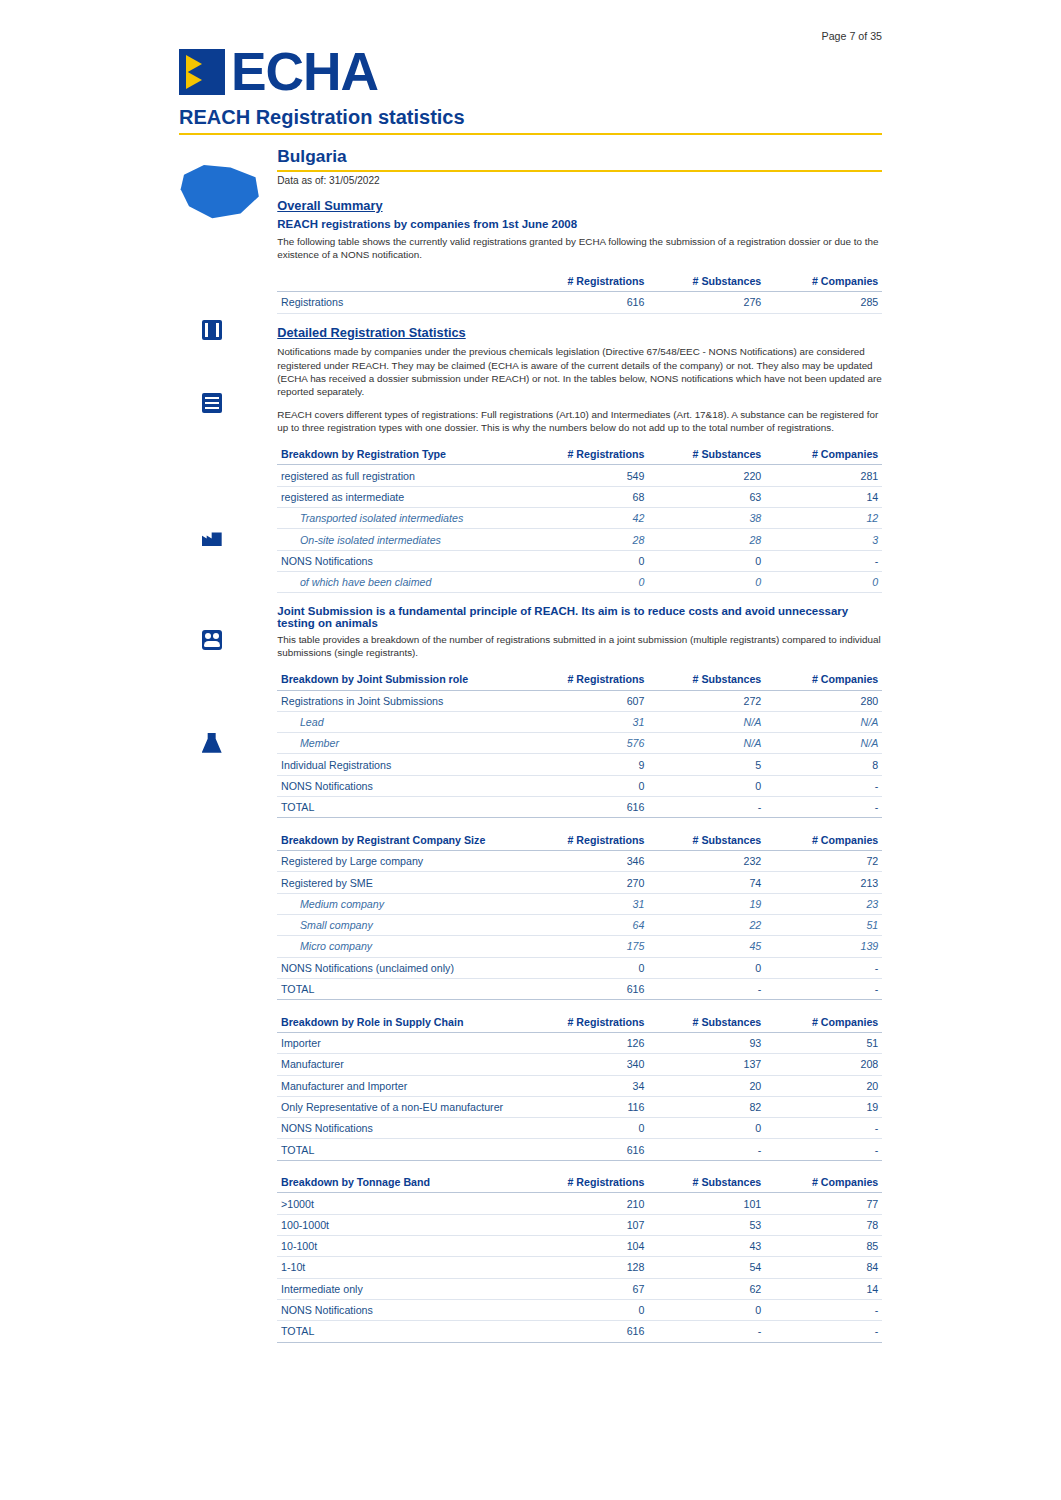Page 7 of 35
ECHA
REACH Registration statistics
Bulgaria
Data as of: 31/05/2022
Overall Summary
REACH registrations by companies from 1st June 2008
The following table shows the currently valid registrations granted by ECHA following the submission of a registration dossier or due to the existence of a NONS notification.
| | # Registrations | # Substances | # Companies |
| --- | --- | --- | --- |
| Registrations | 616 | 276 | 285 |
Detailed Registration Statistics
Notifications made by companies under the previous chemicals legislation (Directive 67/548/EEC - NONS Notifications) are considered registered under REACH. They may be claimed (ECHA is aware of the current details of the company) or not. They also may be updated (ECHA has received a dossier submission under REACH) or not. In the tables below, NONS notifications which have not been updated are reported separately.
REACH covers different types of registrations: Full registrations (Art.10) and Intermediates (Art. 17&18). A substance can be registered for up to three registration types with one dossier. This is why the numbers below do not add up to the total number of registrations.
| Breakdown by Registration Type | # Registrations | # Substances | # Companies |
| --- | --- | --- | --- |
| registered as full registration | 549 | 220 | 281 |
| registered as intermediate | 68 | 63 | 14 |
| Transported isolated intermediates | 42 | 38 | 12 |
| On-site isolated intermediates | 28 | 28 | 3 |
| NONS Notifications | 0 | 0 | - |
| of which have been claimed | 0 | 0 | 0 |
Joint Submission is a fundamental principle of REACH. Its aim is to reduce costs and avoid unnecessary testing on animals
This table provides a breakdown of the number of registrations submitted in a joint submission (multiple registrants) compared to individual submissions (single registrants).
| Breakdown by Joint Submission role | # Registrations | # Substances | # Companies |
| --- | --- | --- | --- |
| Registrations in Joint Submissions | 607 | 272 | 280 |
| Lead | 31 | N/A | N/A |
| Member | 576 | N/A | N/A |
| Individual Registrations | 9 | 5 | 8 |
| NONS Notifications | 0 | 0 | - |
| TOTAL | 616 | - | - |
| Breakdown by Registrant Company Size | # Registrations | # Substances | # Companies |
| --- | --- | --- | --- |
| Registered by Large company | 346 | 232 | 72 |
| Registered by SME | 270 | 74 | 213 |
| Medium company | 31 | 19 | 23 |
| Small company | 64 | 22 | 51 |
| Micro company | 175 | 45 | 139 |
| NONS Notifications (unclaimed only) | 0 | 0 | - |
| TOTAL | 616 | - | - |
| Breakdown by Role in Supply Chain | # Registrations | # Substances | # Companies |
| --- | --- | --- | --- |
| Importer | 126 | 93 | 51 |
| Manufacturer | 340 | 137 | 208 |
| Manufacturer and Importer | 34 | 20 | 20 |
| Only Representative of a non-EU manufacturer | 116 | 82 | 19 |
| NONS Notifications | 0 | 0 | - |
| TOTAL | 616 | - | - |
| Breakdown by Tonnage Band | # Registrations | # Substances | # Companies |
| --- | --- | --- | --- |
| >1000t | 210 | 101 | 77 |
| 100-1000t | 107 | 53 | 78 |
| 10-100t | 104 | 43 | 85 |
| 1-10t | 128 | 54 | 84 |
| Intermediate only | 67 | 62 | 14 |
| NONS Notifications | 0 | 0 | - |
| TOTAL | 616 | - | - |